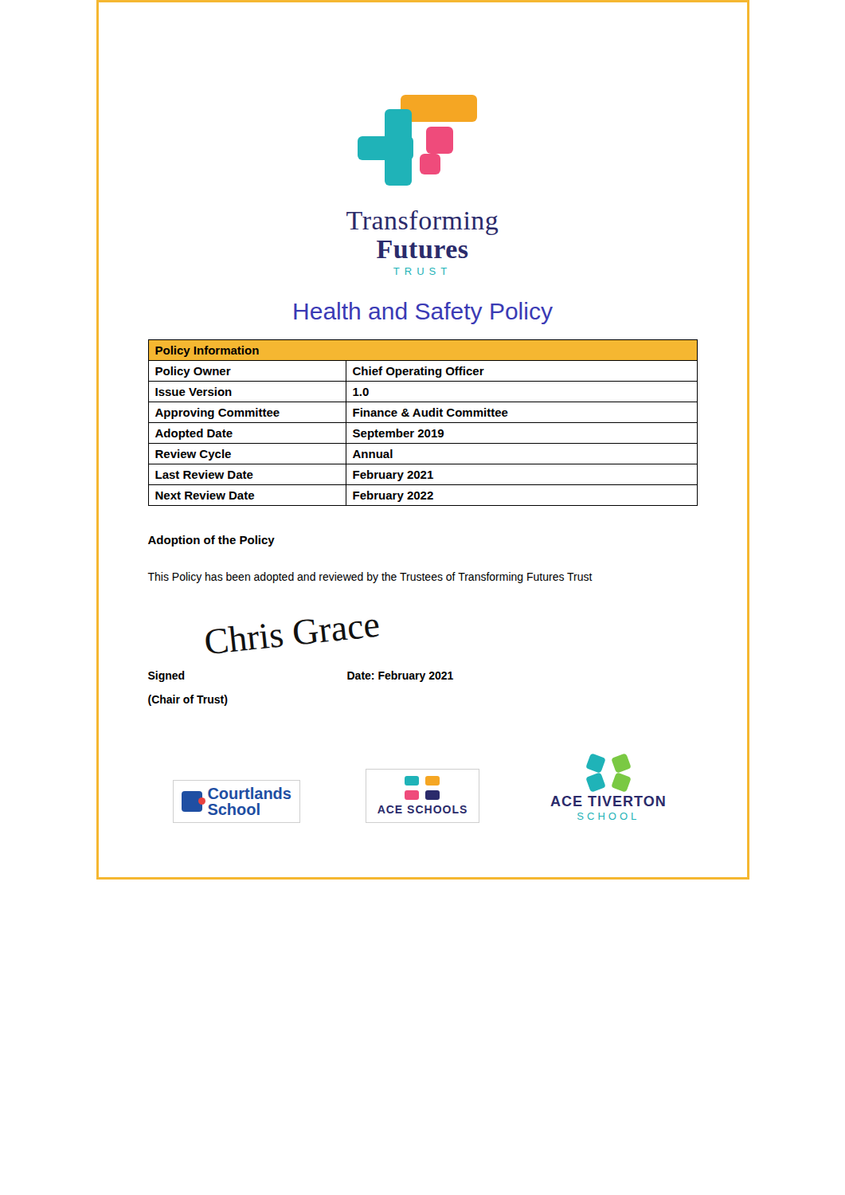Transforming
Futures
TRUST
Health and Safety Policy
| Policy Information |
| --- |
| Policy Owner | Chief Operating Officer |
| Issue Version | 1.0 |
| Approving Committee | Finance & Audit Committee |
| Adopted Date | September 2019 |
| Review Cycle | Annual |
| Last Review Date | February 2021 |
| Next Review Date | February 2022 |
Adoption of the Policy
This Policy has been adopted and reviewed by the Trustees of Transforming Futures Trust
Chris Grace
Signed
Date: February 2021
(Chair of Trust)
Courtlands
School
ACE SCHOOLS
ACE TIVERTON
SCHOOL